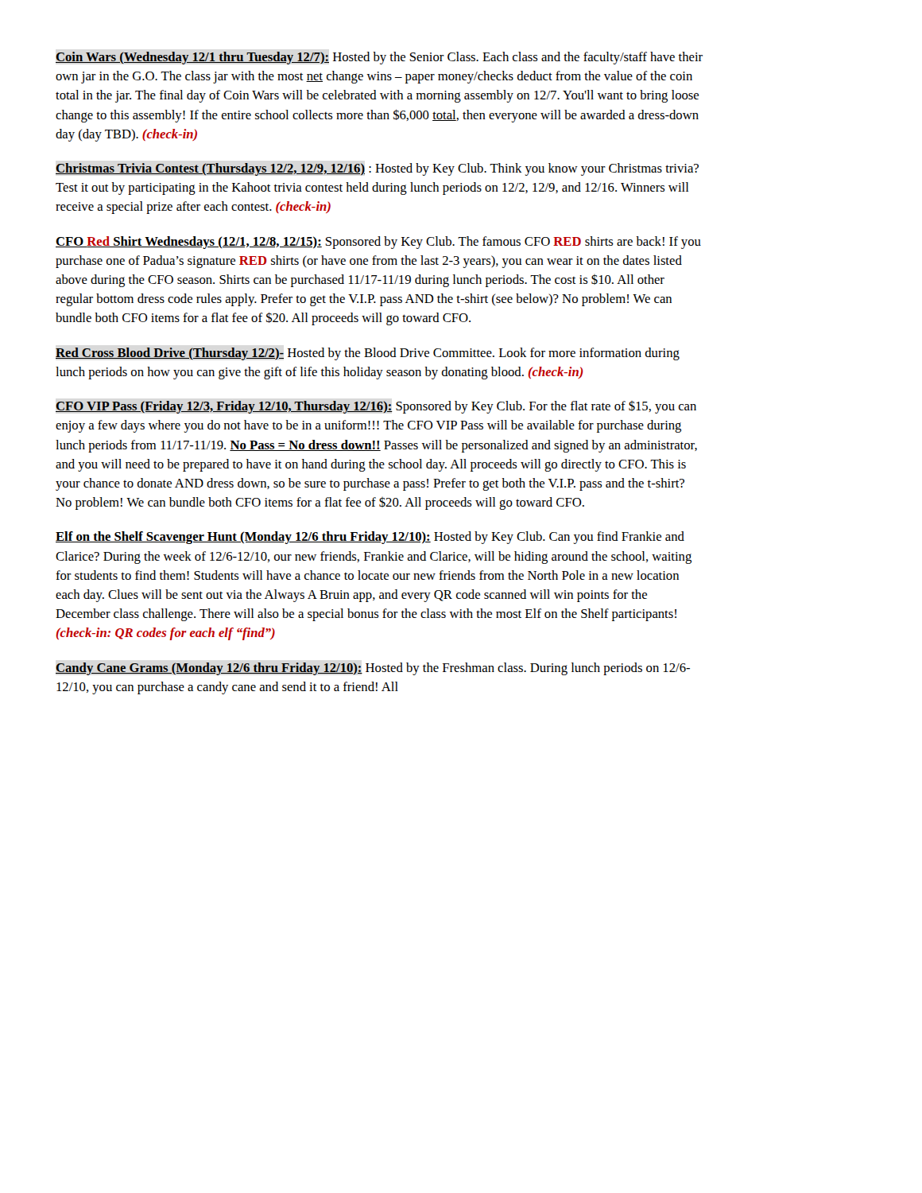Coin Wars (Wednesday 12/1 thru Tuesday 12/7): Hosted by the Senior Class. Each class and the faculty/staff have their own jar in the G.O. The class jar with the most net change wins – paper money/checks deduct from the value of the coin total in the jar. The final day of Coin Wars will be celebrated with a morning assembly on 12/7. You'll want to bring loose change to this assembly! If the entire school collects more than $6,000 total, then everyone will be awarded a dress-down day (day TBD). (check-in)
Christmas Trivia Contest (Thursdays 12/2, 12/9, 12/16) : Hosted by Key Club. Think you know your Christmas trivia? Test it out by participating in the Kahoot trivia contest held during lunch periods on 12/2, 12/9, and 12/16. Winners will receive a special prize after each contest. (check-in)
CFO Red Shirt Wednesdays (12/1, 12/8, 12/15): Sponsored by Key Club. The famous CFO RED shirts are back! If you purchase one of Padua’s signature RED shirts (or have one from the last 2-3 years), you can wear it on the dates listed above during the CFO season. Shirts can be purchased 11/17-11/19 during lunch periods. The cost is $10. All other regular bottom dress code rules apply. Prefer to get the V.I.P. pass AND the t-shirt (see below)? No problem! We can bundle both CFO items for a flat fee of $20. All proceeds will go toward CFO.
Red Cross Blood Drive (Thursday 12/2)- Hosted by the Blood Drive Committee. Look for more information during lunch periods on how you can give the gift of life this holiday season by donating blood. (check-in)
CFO VIP Pass (Friday 12/3, Friday 12/10, Thursday 12/16): Sponsored by Key Club. For the flat rate of $15, you can enjoy a few days where you do not have to be in a uniform!!! The CFO VIP Pass will be available for purchase during lunch periods from 11/17-11/19. No Pass = No dress down!! Passes will be personalized and signed by an administrator, and you will need to be prepared to have it on hand during the school day. All proceeds will go directly to CFO. This is your chance to donate AND dress down, so be sure to purchase a pass! Prefer to get both the V.I.P. pass and the t-shirt? No problem! We can bundle both CFO items for a flat fee of $20. All proceeds will go toward CFO.
Elf on the Shelf Scavenger Hunt (Monday 12/6 thru Friday 12/10): Hosted by Key Club. Can you find Frankie and Clarice? During the week of 12/6-12/10, our new friends, Frankie and Clarice, will be hiding around the school, waiting for students to find them! Students will have a chance to locate our new friends from the North Pole in a new location each day. Clues will be sent out via the Always A Bruin app, and every QR code scanned will win points for the December class challenge. There will also be a special bonus for the class with the most Elf on the Shelf participants! (check-in: QR codes for each elf “find”)
Candy Cane Grams (Monday 12/6 thru Friday 12/10): Hosted by the Freshman class. During lunch periods on 12/6-12/10, you can purchase a candy cane and send it to a friend! All